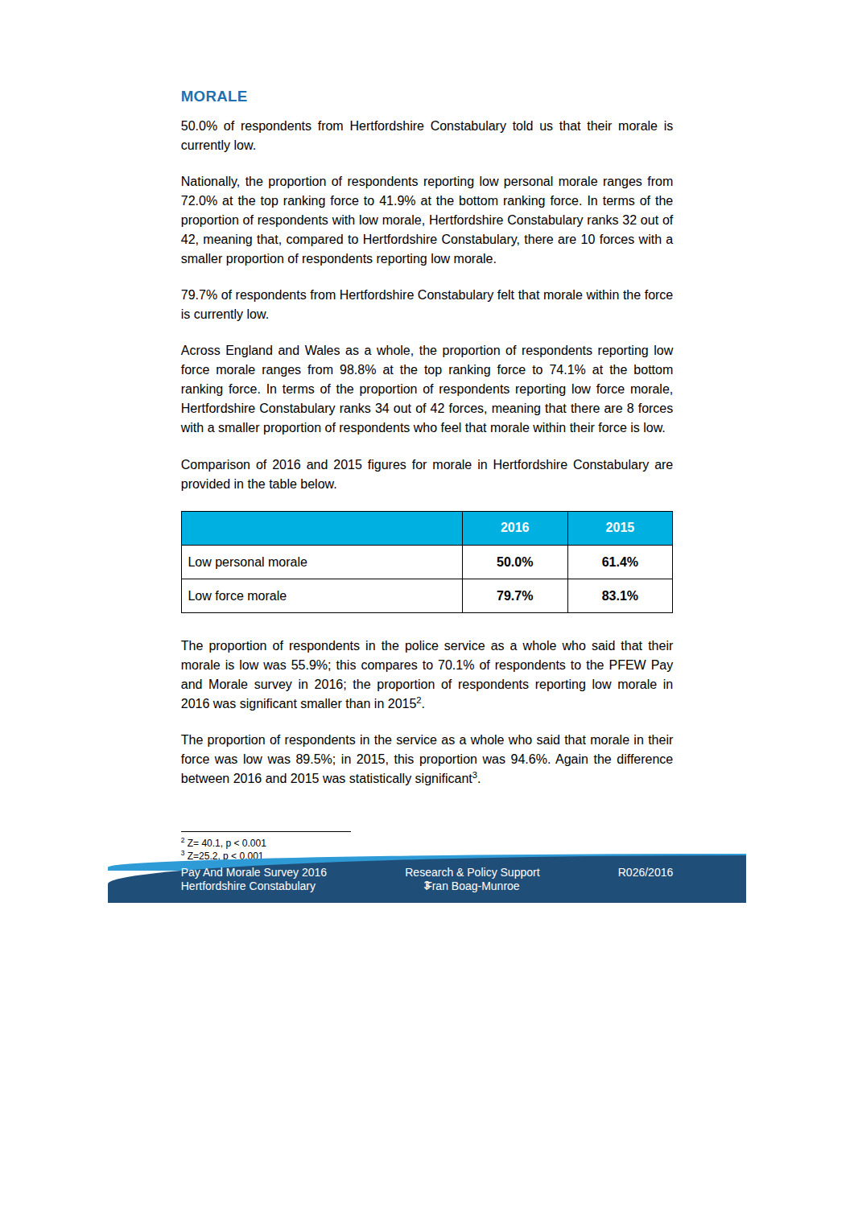MORALE
50.0% of respondents from Hertfordshire Constabulary told us that their morale is currently low.
Nationally, the proportion of respondents reporting low personal morale ranges from 72.0% at the top ranking force to 41.9% at the bottom ranking force. In terms of the proportion of respondents with low morale, Hertfordshire Constabulary ranks 32 out of 42, meaning that, compared to Hertfordshire Constabulary, there are 10 forces with a smaller proportion of respondents reporting low morale.
79.7% of respondents from Hertfordshire Constabulary felt that morale within the force is currently low.
Across England and Wales as a whole, the proportion of respondents reporting low force morale ranges from 98.8% at the top ranking force to 74.1% at the bottom ranking force. In terms of the proportion of respondents reporting low force morale, Hertfordshire Constabulary ranks 34 out of 42 forces, meaning that there are 8 forces with a smaller proportion of respondents who feel that morale within their force is low.
Comparison of 2016 and 2015 figures for morale in Hertfordshire Constabulary are provided in the table below.
| | 2016 | 2015 |
| --- | --- | --- |
| Low personal morale | 50.0% | 61.4% |
| Low force morale | 79.7% | 83.1% |
The proportion of respondents in the police service as a whole who said that their morale is low was 55.9%; this compares to 70.1% of respondents to the PFEW Pay and Morale survey in 2016; the proportion of respondents reporting low morale in 2016 was significant smaller than in 20152.
The proportion of respondents in the service as a whole who said that morale in their force was low was 89.5%; in 2015, this proportion was 94.6%. Again the difference between 2016 and 2015 was statistically significant3.
2 Z= 40.1, p < 0.001
3 Z=25.2, p < 0.001
Pay And Morale Survey 2016
Hertfordshire Constabulary
Research & Policy Support
Fran Boag-Munroe
R026/2016
3